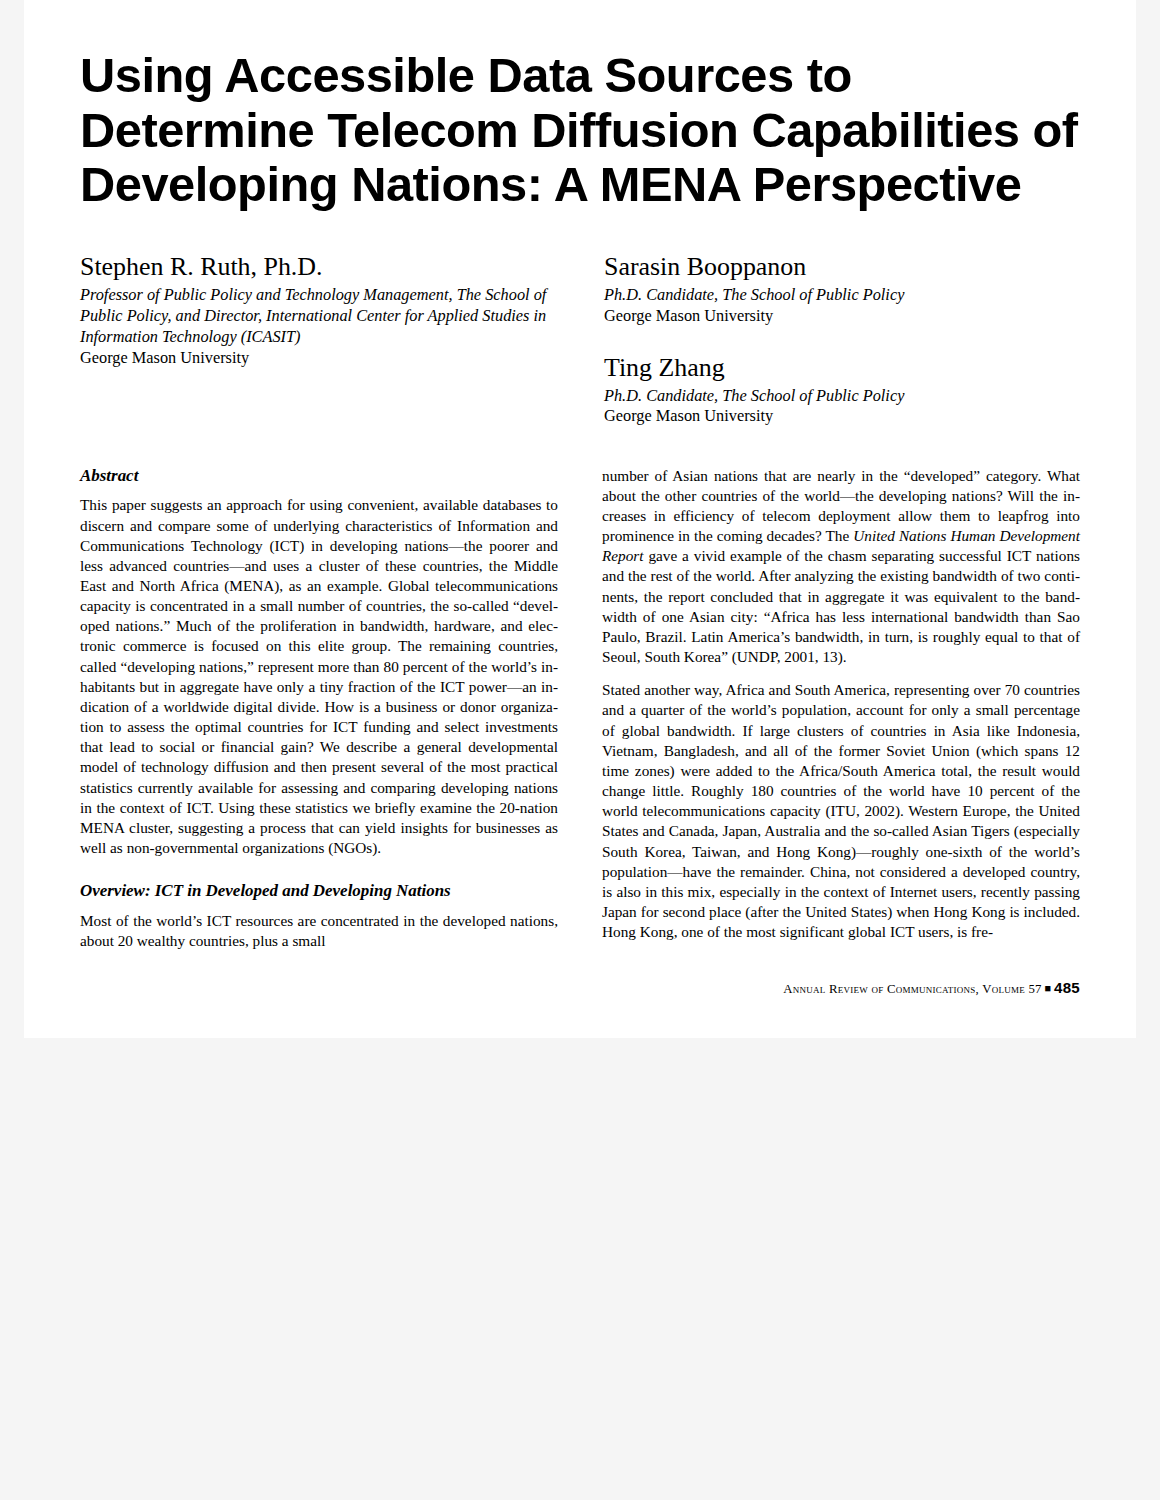Using Accessible Data Sources to Determine Telecom Diffusion Capabilities of Developing Nations: A MENA Perspective
Stephen R. Ruth, Ph.D.
Professor of Public Policy and Technology Management, The School of Public Policy, and Director, International Center for Applied Studies in Information Technology (ICASIT)
George Mason University
Sarasin Booppanon
Ph.D. Candidate, The School of Public Policy
George Mason University
Ting Zhang
Ph.D. Candidate, The School of Public Policy
George Mason University
Abstract
This paper suggests an approach for using convenient, available databases to discern and compare some of underlying characteristics of Information and Communications Technology (ICT) in developing nations—the poorer and less advanced countries—and uses a cluster of these countries, the Middle East and North Africa (MENA), as an example. Global telecommunications capacity is concentrated in a small number of countries, the so-called “developed nations.” Much of the proliferation in bandwidth, hardware, and electronic commerce is focused on this elite group. The remaining countries, called “developing nations,” represent more than 80 percent of the world’s inhabitants but in aggregate have only a tiny fraction of the ICT power—an indication of a worldwide digital divide. How is a business or donor organization to assess the optimal countries for ICT funding and select investments that lead to social or financial gain? We describe a general developmental model of technology diffusion and then present several of the most practical statistics currently available for assessing and comparing developing nations in the context of ICT. Using these statistics we briefly examine the 20-nation MENA cluster, suggesting a process that can yield insights for businesses as well as non-governmental organizations (NGOs).
Overview: ICT in Developed and Developing Nations
Most of the world’s ICT resources are concentrated in the developed nations, about 20 wealthy countries, plus a small
number of Asian nations that are nearly in the “developed” category. What about the other countries of the world—the developing nations? Will the increases in efficiency of telecom deployment allow them to leapfrog into prominence in the coming decades? The United Nations Human Development Report gave a vivid example of the chasm separating successful ICT nations and the rest of the world. After analyzing the existing bandwidth of two continents, the report concluded that in aggregate it was equivalent to the bandwidth of one Asian city: “Africa has less international bandwidth than Sao Paulo, Brazil. Latin America’s bandwidth, in turn, is roughly equal to that of Seoul, South Korea” (UNDP, 2001, 13).
Stated another way, Africa and South America, representing over 70 countries and a quarter of the world’s population, account for only a small percentage of global bandwidth. If large clusters of countries in Asia like Indonesia, Vietnam, Bangladesh, and all of the former Soviet Union (which spans 12 time zones) were added to the Africa/South America total, the result would change little. Roughly 180 countries of the world have 10 percent of the world telecommunications capacity (ITU, 2002). Western Europe, the United States and Canada, Japan, Australia and the so-called Asian Tigers (especially South Korea, Taiwan, and Hong Kong)—roughly one-sixth of the world’s population—have the remainder. China, not considered a developed country, is also in this mix, especially in the context of Internet users, recently passing Japan for second place (after the United States) when Hong Kong is included. Hong Kong, one of the most significant global ICT users, is fre-
Annual Review of Communications, Volume 57■485